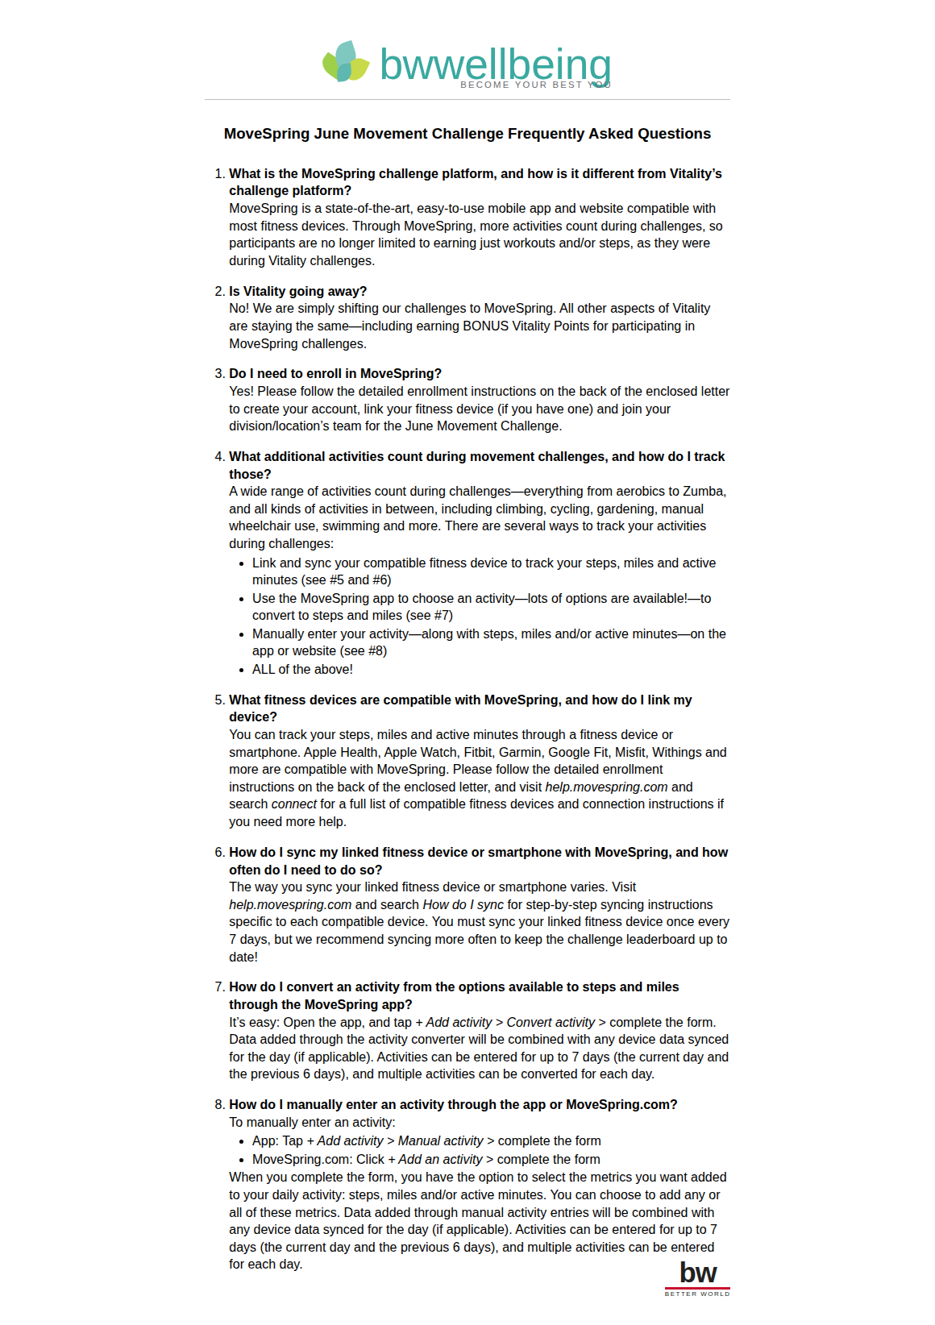bw wellbeing
BECOME YOUR BEST YOU
MoveSpring June Movement Challenge Frequently Asked Questions
What is the MoveSpring challenge platform, and how is it different from Vitality’s challenge platform? MoveSpring is a state-of-the-art, easy-to-use mobile app and website compatible with most fitness devices. Through MoveSpring, more activities count during challenges, so participants are no longer limited to earning just workouts and/or steps, as they were during Vitality challenges.
Is Vitality going away? No! We are simply shifting our challenges to MoveSpring. All other aspects of Vitality are staying the same—including earning BONUS Vitality Points for participating in MoveSpring challenges.
Do I need to enroll in MoveSpring? Yes! Please follow the detailed enrollment instructions on the back of the enclosed letter to create your account, link your fitness device (if you have one) and join your division/location’s team for the June Movement Challenge.
What additional activities count during movement challenges, and how do I track those? A wide range of activities count during challenges—everything from aerobics to Zumba, and all kinds of activities in between, including climbing, cycling, gardening, manual wheelchair use, swimming and more. There are several ways to track your activities during challenges:
Link and sync your compatible fitness device to track your steps, miles and active minutes (see #5 and #6)
Use the MoveSpring app to choose an activity—lots of options are available!—to convert to steps and miles (see #7)
Manually enter your activity—along with steps, miles and/or active minutes—on the app or website (see #8)
ALL of the above!
What fitness devices are compatible with MoveSpring, and how do I link my device? You can track your steps, miles and active minutes through a fitness device or smartphone. Apple Health, Apple Watch, Fitbit, Garmin, Google Fit, Misfit, Withings and more are compatible with MoveSpring. Please follow the detailed enrollment instructions on the back of the enclosed letter, and visit help.movespring.com and search connect for a full list of compatible fitness devices and connection instructions if you need more help.
How do I sync my linked fitness device or smartphone with MoveSpring, and how often do I need to do so? The way you sync your linked fitness device or smartphone varies. Visit help.movespring.com and search How do I sync for step-by-step syncing instructions specific to each compatible device. You must sync your linked fitness device once every 7 days, but we recommend syncing more often to keep the challenge leaderboard up to date!
How do I convert an activity from the options available to steps and miles through the MoveSpring app? It’s easy: Open the app, and tap + Add activity > Convert activity > complete the form. Data added through the activity converter will be combined with any device data synced for the day (if applicable). Activities can be entered for up to 7 days (the current day and the previous 6 days), and multiple activities can be converted for each day.
How do I manually enter an activity through the app or MoveSpring.com? To manually enter an activity:
App: Tap + Add activity > Manual activity > complete the form
MoveSpring.com: Click + Add an activity > complete the form
When you complete the form, you have the option to select the metrics you want added to your daily activity: steps, miles and/or active minutes. You can choose to add any or all of these metrics. Data added through manual activity entries will be combined with any device data synced for the day (if applicable). Activities can be entered for up to 7 days (the current day and the previous 6 days), and multiple activities can be entered for each day.
bw
BETTER WORLD